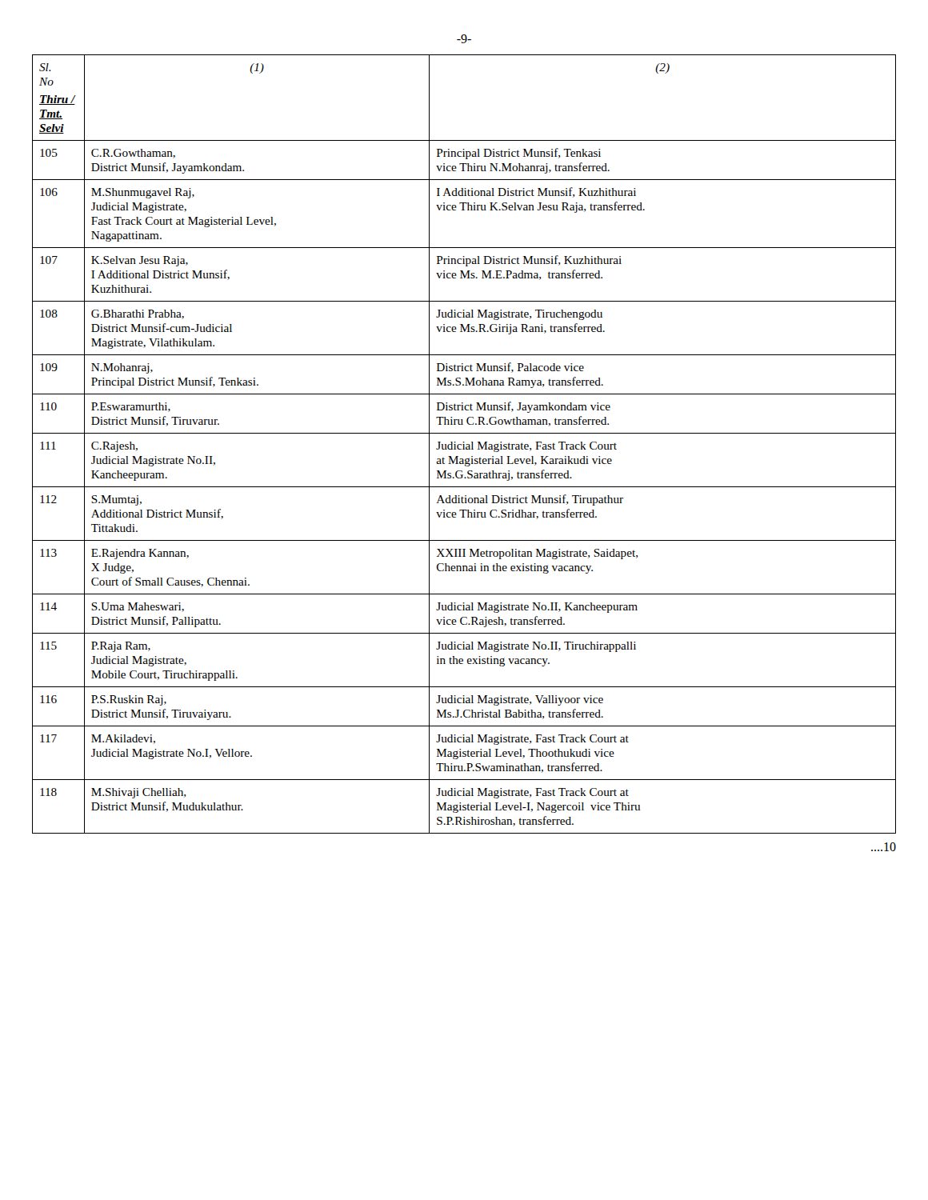-9-
| Sl. No Thiru / Tmt. Selvi | (1) | (2) |
| --- | --- | --- |
| 105 | C.R.Gowthaman, District Munsif, Jayamkondam. | Principal District Munsif, Tenkasi vice Thiru N.Mohanraj, transferred. |
| 106 | M.Shunmugavel Raj, Judicial Magistrate, Fast Track Court at Magisterial Level, Nagapattinam. | I Additional District Munsif, Kuzhithurai vice Thiru K.Selvan Jesu Raja, transferred. |
| 107 | K.Selvan Jesu Raja, I Additional District Munsif, Kuzhithurai. | Principal District Munsif, Kuzhithurai vice Ms. M.E.Padma, transferred. |
| 108 | G.Bharathi Prabha, District Munsif-cum-Judicial Magistrate, Vilathikulam. | Judicial Magistrate, Tiruchengodu vice Ms.R.Girija Rani, transferred. |
| 109 | N.Mohanraj, Principal District Munsif, Tenkasi. | District Munsif, Palacode vice Ms.S.Mohana Ramya, transferred. |
| 110 | P.Eswaramurthi, District Munsif, Tiruvarur. | District Munsif, Jayamkondam vice Thiru C.R.Gowthaman, transferred. |
| 111 | C.Rajesh, Judicial Magistrate No.II, Kancheepuram. | Judicial Magistrate, Fast Track Court at Magisterial Level, Karaikudi vice Ms.G.Sarathraj, transferred. |
| 112 | S.Mumtaj, Additional District Munsif, Tittakudi. | Additional District Munsif, Tirupathur vice Thiru C.Sridhar, transferred. |
| 113 | E.Rajendra Kannan, X Judge, Court of Small Causes, Chennai. | XXIII Metropolitan Magistrate, Saidapet, Chennai in the existing vacancy. |
| 114 | S.Uma Maheswari, District Munsif, Pallipattu. | Judicial Magistrate No.II, Kancheepuram vice C.Rajesh, transferred. |
| 115 | P.Raja Ram, Judicial Magistrate, Mobile Court, Tiruchirappalli. | Judicial Magistrate No.II, Tiruchirappalli in the existing vacancy. |
| 116 | P.S.Ruskin Raj, District Munsif, Tiruvaiyaru. | Judicial Magistrate, Valliyoor vice Ms.J.Christal Babitha, transferred. |
| 117 | M.Akiladevi, Judicial Magistrate No.I, Vellore. | Judicial Magistrate, Fast Track Court at Magisterial Level, Thoothukudi vice Thiru.P.Swaminathan, transferred. |
| 118 | M.Shivaji Chelliah, District Munsif, Mudukulathur. | Judicial Magistrate, Fast Track Court at Magisterial Level-I, Nagercoil vice Thiru S.P.Rishiroshan, transferred. |
....10